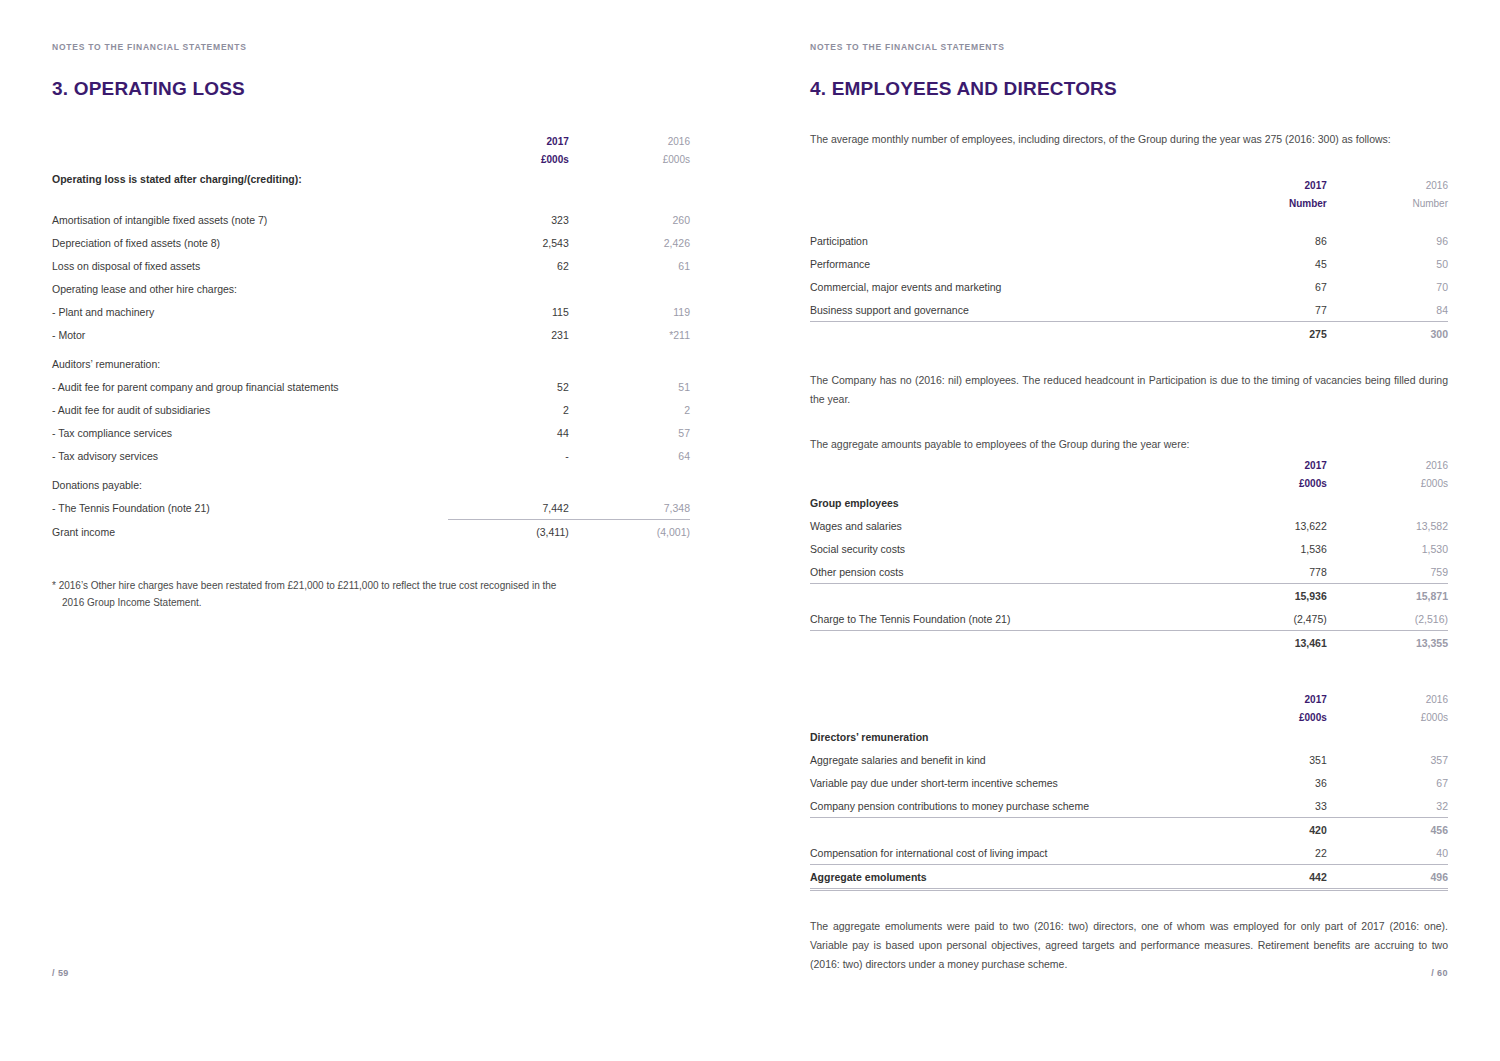Notes to the Financial Statements
3. OPERATING LOSS
| | 2017 | 2016 |
| --- | --- | --- |
| | £000s | £000s |
| Operating loss is stated after charging/(crediting): | | |
| Amortisation of intangible fixed assets (note 7) | 323 | 260 |
| Depreciation of fixed assets (note 8) | 2,543 | 2,426 |
| Loss on disposal of fixed assets | 62 | 61 |
| Operating lease and other hire charges: | | |
| - Plant and machinery | 115 | 119 |
| - Motor | 231 | *211 |
| Auditors’ remuneration: | | |
| - Audit fee for parent company and group financial statements | 52 | 51 |
| - Audit fee for audit of subsidiaries | 2 | 2 |
| - Tax compliance services | 44 | 57 |
| - Tax advisory services | - | 64 |
| Donations payable: | | |
| - The Tennis Foundation (note 21) | 7,442 | 7,348 |
| Grant income | (3,411) | (4,001) |
* 2016’s Other hire charges have been restated from £21,000 to £211,000 to reflect the true cost recognised in the 2016 Group Income Statement.
/ 59
Notes to the Financial Statements
4. EMPLOYEES AND DIRECTORS
The average monthly number of employees, including directors, of the Group during the year was 275 (2016: 300) as follows:
| | 2017 | 2016 |
| --- | --- | --- |
| | Number | Number |
| Participation | 86 | 96 |
| Performance | 45 | 50 |
| Commercial, major events and marketing | 67 | 70 |
| Business support and governance | 77 | 84 |
| | 275 | 300 |
The Company has no (2016: nil) employees. The reduced headcount in Participation is due to the timing of vacancies being filled during the year.
The aggregate amounts payable to employees of the Group during the year were:
| | 2017 | 2016 |
| --- | --- | --- |
| | £000s | £000s |
| Group employees | | |
| Wages and salaries | 13,622 | 13,582 |
| Social security costs | 1,536 | 1,530 |
| Other pension costs | 778 | 759 |
| | 15,936 | 15,871 |
| Charge to The Tennis Foundation (note 21) | (2,475) | (2,516) |
| | 13,461 | 13,355 |
| | 2017 | 2016 |
| --- | --- | --- |
| | £000s | £000s |
| Directors’ remuneration | | |
| Aggregate salaries and benefit in kind | 351 | 357 |
| Variable pay due under short-term incentive schemes | 36 | 67 |
| Company pension contributions to money purchase scheme | 33 | 32 |
| | 420 | 456 |
| Compensation for international cost of living impact | 22 | 40 |
| Aggregate emoluments | 442 | 496 |
The aggregate emoluments were paid to two (2016: two) directors, one of whom was employed for only part of 2017 (2016: one). Variable pay is based upon personal objectives, agreed targets and performance measures. Retirement benefits are accruing to two (2016: two) directors under a money purchase scheme.
/ 60